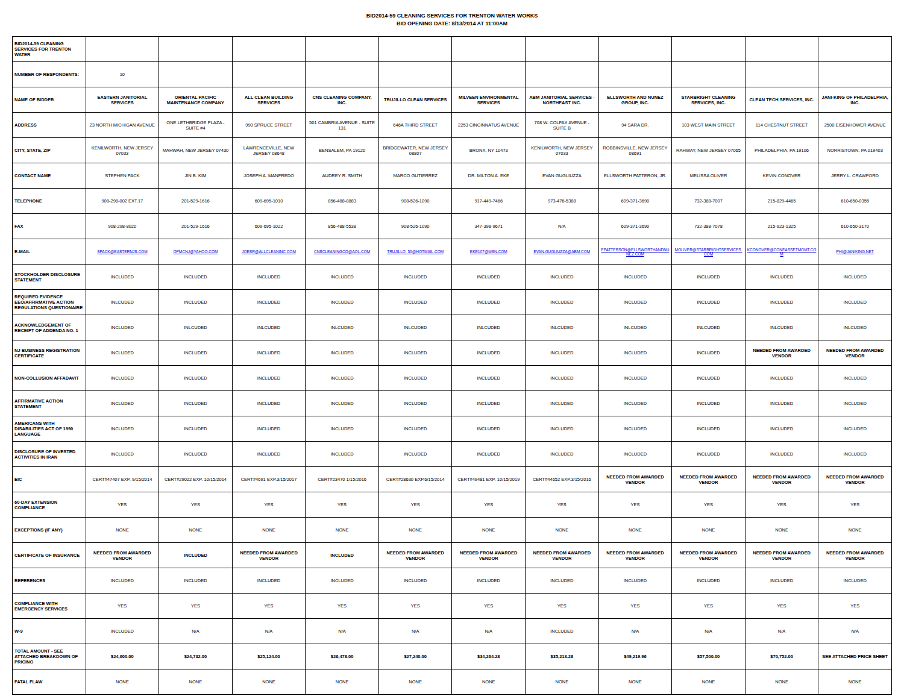BID2014-59 CLEANING SERVICES FOR TRENTON WATER WORKS
BID OPENING DATE: 8/13/2014 AT 11:00AM
| BID2014-59 CLEANING SERVICES FOR TRENTON WATER | | | | | | | | | | | |
| NUMBER OF RESPONDENTS: | 10 | | | | | | | | | | |
| NAME OF BIDDER | EASTERN JANITORIAL SERVICES | ORIENTAL PACIFIC MAINTENANCE COMPANY | ALL CLEAN BUILDING SERVICES | CNS CLEANING COMPANY, INC. | TRUJILLO CLEAN SERVICES | MILVEEN ENVIRONMENTAL SERVICES | ABM JANITORIAL SERVICES - NORTHEAST INC. | ELLSWORTH AND NUNEZ GROUP, INC. | STARBRIGHT CLEANING SERVICES, INC. | CLEAN TECH SERVICES, INC. | JANI-KING OF PHILADELPHIA, INC. |
| ADDRESS | 23 NORTH MICHIGAN AVENUE | ONE LETHBRIDGE PLAZA - SUITE #4 | 990 SPRUCE STREET | 501 CAMBRIA AVENUE - SUITE 131 | 646A THIRD STREET | 2253 CINCINNATUS AVENUE | 708 W. COLFAX AVENUE - SUITE B | 94 SARA DR. | 103 WEST MAIN STREET | 114 CHESTNUT STREET | 2500 EISENHOWER AVENUE |
| CITY, STATE, ZIP | KENILWORTH, NEW JERSEY 07033 | MAHWAH, NEW JERSEY 07430 | LAWRENCEVILLE, NEW JERSEY 08648 | BENSALEM, PA 19120 | BRIDGEWATER, NEW JERSEY 08807 | BRONX, NY 10473 | KENILWORTH, NEW JERSEY 07033 | ROBBINSVILLE, NEW JERSEY 08691 | RAHWAY, NEW JERSEY 07065 | PHILADELPHIA, PA 19106 | NORRISTOWN, PA 019403 |
| CONTACT NAME | STEPHEN PACK | JIN B. KIM | JOSEPH A. MANFREDO | AUDREY R. SMITH | MARCO GUTIERREZ | DR. MILTON A. EKE | EVAN GUGLIUZZA | ELLSWORTH PATTERON, JR. | MELISSA OLIVER | KEVIN CONOVER | JERRY L. CRAWFORD |
| TELEPHONE | 908-298-002 EXT.17 | 201-529-1616 | 609-695-1010 | 856-488-8883 | 908-526-1090 | 917-449-7466 | 973-476-5388 | 609-371-3690 | 732-388-7007 | 215-829-4465 | 610-650-0355 |
| FAX | 908-298-8020 | 201-529-1616 | 609-695-1022 | 856-488-5538 | 908-526-1090 | 347-398-9671 | N/A | 609-371-3690 | 732-388-7078 | 215-923-1325 | 610-650-3170 |
| E-MAIL | SPACK@EASTERNJS.COM | OPMCNJ@YAHOO.COM | JOESR@ALLCLEANINC.COM | CNSCLEANINGCO@AOL.COM | TRUJILLO_50@HOTMAIL.COM | EKE107@MSN.COM | EVAN.GUGLIUZZA@ABM.COM | EPATTERSON@ELLSWORTHANDNUNEZ.COM | MOLIVER@STARBRIGHTSERVICES.COM | KCONOVER@CONEASSETMGMT.COM | PHI@JANIKING.NET |
| STOCKHOLDER DISCLOSURE STATEMENT | INCLUDED | INCLUDED | INCLUDED | INCLUDED | INCLUDED | INCLUDED | INCLUDED | INCLUDED | INCLUDED | INCLUDED | INCLUDED |
| REQUIRED EVIDENCE EEO/AFFIRMATIVE ACTION REGULATIONS QUESTIONAIRE | INLCUDED | INCLUDED | INCLUDED | INCLUDED | INCLUDED | INCLUDED | INCLUDED | INCLUDED | INCLUDED | INCLUDED | INCLUDED |
| ACKNOWLEDGEMENT OF RECEIPT OF ADDENDA NO. 1 | INCLUDED | INLCUDED | INLCUDED | INLCUDED | INLCUDED | INLCUDED | INLCUDED | INLCUDED | INLCUDED | INLCUDED | INLCUDED |
| NJ BUSINESS REGISTRATION CERTIFICATE | INCLUDED | INCLUDED | INCLUDED | INCLUDED | INCLUDED | INCLUDED | INCLUDED | INCLUDED | INCLUDED | NEEDED FROM AWARDED VENDOR | NEEDED FROM AWARDED VENDOR |
| NON-COLLUSION AFFADAVIT | INCLUDED | INCLUDED | INCLUDED | INCLUDED | INCLUDED | INCLUDED | INCLUDED | INCLUDED | INCLUDED | INCLUDED | INCLUDED |
| AFFIRMATIVE ACTION STATEMENT | INCLUDED | INCLUDED | INCLUDED | INCLUDED | INCLUDED | INCLUDED | INCLUDED | INCLUDED | INCLUDED | INCLUDED | INCLUDED |
| AMERICANS WITH DISABILITIES ACT OF 1990 LANGUAGE | INCLUDED | INCLUDED | INCLUDED | INCLUDED | INCLUDED | INCLUDED | INCLUDED | INCLUDED | INCLUDED | INCLUDED | INCLUDED |
| DISCLOSURE OF INVESTED ACTIVITIES IN IRAN | INCLUDED | INCLUDED | INCLUDED | INCLUDED | INCLUDED | INCLUDED | INCLUDED | INCLUDED | INCLUDED | INCLUDED | INCLUDED |
| EIC | CERT#47407 EXP. 9/15/2014 | CERT#29022 EXP. 10/15/2014 | CERT#4691 EXP.3/15/2017 | CERT#23470 1/15/2016 | CERT#28630 EXP.6/15/2014 | CERT#49481 EXP. 10/15/2019 | CERT#44652 EXP.3/15/2016 | NEEDED FROM AWARDED VENDOR | NEEDED FROM AWARDED VENDOR | NEEDED FROM AWARDED VENDOR | NEEDED FROM AWARDED VENDOR |
| 60-DAY EXTENSION COMPLIANCE | YES | YES | YES | YES | YES | YES | YES | YES | YES | YES | YES |
| EXCEPTIONS (IF ANY) | NONE | NONE | NONE | NONE | NONE | NONE | NONE | NONE | NONE | NONE | NONE |
| CERTIFICATE OF INSURANCE | NEEDED FROM AWARDED VENDOR | INCLUDED | NEEDED FROM AWARDED VENDOR | INCLUDED | NEEDED FROM AWARDED VENDOR | NEEDED FROM AWARDED VENDOR | NEEDED FROM AWARDED VENDOR | NEEDED FROM AWARDED VENDOR | NEEDED FROM AWARDED VENDOR | NEEDED FROM AWARDED VENDOR | NEEDED FROM AWARDED VENDOR |
| REFERENCES | INCLUDED | INCLUDED | INCLUDED | INCLUDED | INCLUDED | INCLUDED | INCLUDED | INCLUDED | INCLUDED | INCLUDED | INCLUDED |
| COMPLIANCE WITH EMERGENCY SERVICES | YES | YES | YES | YES | YES | YES | YES | YES | YES | YES | YES |
| W-9 | INCLUDED | N/A | N/A | N/A | N/A | N/A | INCLUDED | N/A | N/A | N/A | N/A |
| TOTAL AMOUNT - SEE ATTACHED BREAKDOWN OF PRICING | $24,600.00 | $24,732.00 | $25,124.00 | $26,478.00 | $27,240.00 | $34,264.28 | $35,213.28 | $49,219.96 | $57,500.00 | $70,752.00 | SEE ATTACHED PRICE SHEET |
| FATAL FLAW | NONE | NONE | NONE | NONE | NONE | NONE | NONE | NONE | NONE | NONE | NONE |